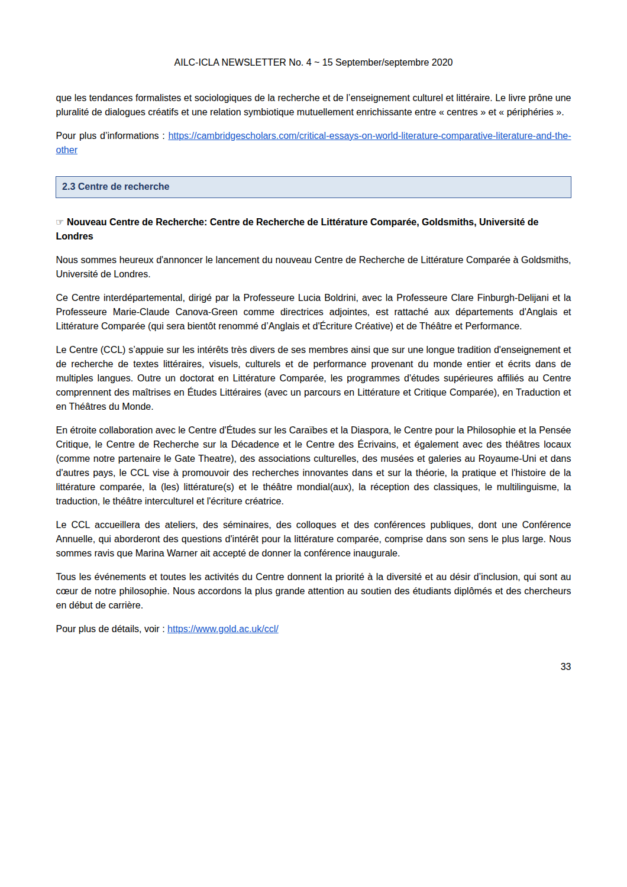AILC-ICLA NEWSLETTER No. 4 ~ 15 September/septembre 2020
que les tendances formalistes et sociologiques de la recherche et de l’enseignement culturel et littéraire. Le livre prône une pluralité de dialogues créatifs et une relation symbiotique mutuellement enrichissante entre « centres » et « périphéries ».
Pour plus d’informations : https://cambridgescholars.com/critical-essays-on-world-literature-comparative-literature-and-the-other
2.3 Centre de recherche
☞ Nouveau Centre de Recherche: Centre de Recherche de Littérature Comparée, Goldsmiths, Université de Londres
Nous sommes heureux d'annoncer le lancement du nouveau Centre de Recherche de Littérature Comparée à Goldsmiths, Université de Londres.
Ce Centre interdépartemental, dirigé par la Professeure Lucia Boldrini, avec la Professeure Clare Finburgh-Delijani et la Professeure Marie-Claude Canova-Green comme directrices adjointes, est rattaché aux départements d'Anglais et Littérature Comparée (qui sera bientôt renommé d’Anglais et d'Écriture Créative) et de Théâtre et Performance.
Le Centre (CCL) s’appuie sur les intérêts très divers de ses membres ainsi que sur une longue tradition d'enseignement et de recherche de textes littéraires, visuels, culturels et de performance provenant du monde entier et écrits dans de multiples langues. Outre un doctorat en Littérature Comparée, les programmes d'études supérieures affiliés au Centre comprennent des maîtrises en Études Littéraires (avec un parcours en Littérature et Critique Comparée), en Traduction et en Théâtres du Monde.
En étroite collaboration avec le Centre d'Études sur les Caraïbes et la Diaspora, le Centre pour la Philosophie et la Pensée Critique, le Centre de Recherche sur la Décadence et le Centre des Écrivains, et également avec des théâtres locaux (comme notre partenaire le Gate Theatre), des associations culturelles, des musées et galeries au Royaume-Uni et dans d'autres pays, le CCL vise à promouvoir des recherches innovantes dans et sur la théorie, la pratique et l'histoire de la littérature comparée, la (les) littérature(s) et le théâtre mondial(aux), la réception des classiques, le multilinguisme, la traduction, le théâtre interculturel et l'écriture créatrice.
Le CCL accueillera des ateliers, des séminaires, des colloques et des conférences publiques, dont une Conférence Annuelle, qui aborderont des questions d'intérêt pour la littérature comparée, comprise dans son sens le plus large. Nous sommes ravis que Marina Warner ait accepté de donner la conférence inaugurale.
Tous les événements et toutes les activités du Centre donnent la priorité à la diversité et au désir d’inclusion, qui sont au cœur de notre philosophie. Nous accordons la plus grande attention au soutien des étudiants diplômés et des chercheurs en début de carrière.
Pour plus de détails, voir : https://www.gold.ac.uk/ccl/
33